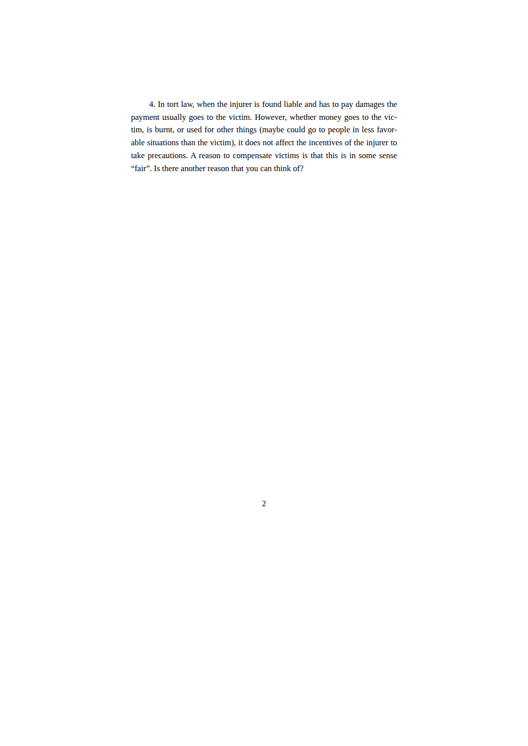4. In tort law, when the injurer is found liable and has to pay damages the payment usually goes to the victim. However, whether money goes to the victim, is burnt, or used for other things (maybe could go to people in less favorable situations than the victim), it does not affect the incentives of the injurer to take precautions. A reason to compensate victims is that this is in some sense “fair”. Is there another reason that you can think of?
2